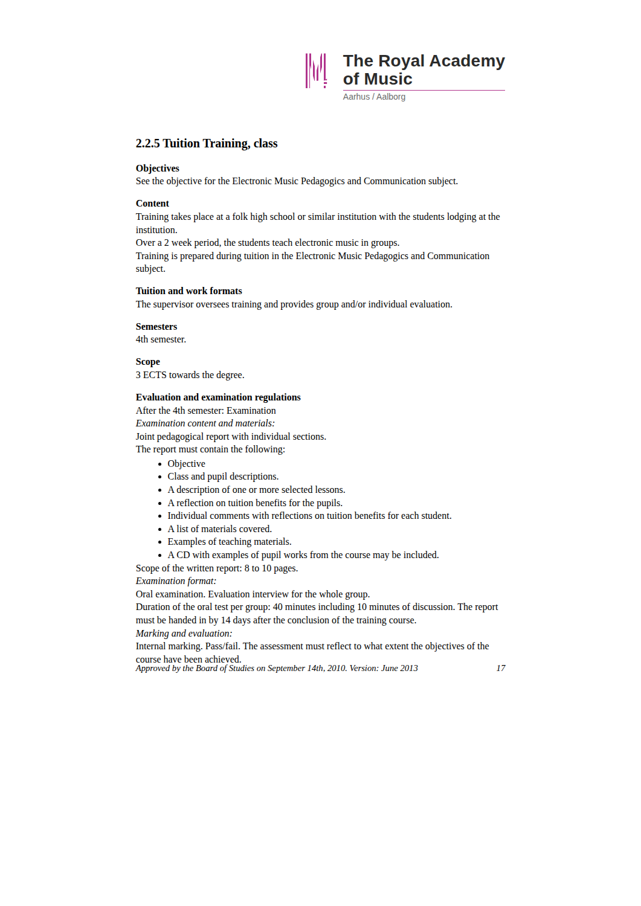The Royal Academy of Music Aarhus / Aalborg
2.2.5 Tuition Training, class
Objectives
See the objective for the Electronic Music Pedagogics and Communication subject.
Content
Training takes place at a folk high school or similar institution with the students lodging at the institution.
Over a 2 week period, the students teach electronic music in groups.
Training is prepared during tuition in the Electronic Music Pedagogics and Communication subject.
Tuition and work formats
The supervisor oversees training and provides group and/or individual evaluation.
Semesters
4th semester.
Scope
3 ECTS towards the degree.
Evaluation and examination regulations
After the 4th semester: Examination
Examination content and materials:
Joint pedagogical report with individual sections.
The report must contain the following:
Objective
Class and pupil descriptions.
A description of one or more selected lessons.
A reflection on tuition benefits for the pupils.
Individual comments with reflections on tuition benefits for each student.
A list of materials covered.
Examples of teaching materials.
A CD with examples of pupil works from the course may be included.
Scope of the written report: 8 to 10 pages.
Examination format:
Oral examination. Evaluation interview for the whole group.
Duration of the oral test per group: 40 minutes including 10 minutes of discussion. The report must be handed in by 14 days after the conclusion of the training course.
Marking and evaluation:
Internal marking. Pass/fail. The assessment must reflect to what extent the objectives of the course have been achieved.
Approved by the Board of Studies on September 14th, 2010. Version: June 2013 17